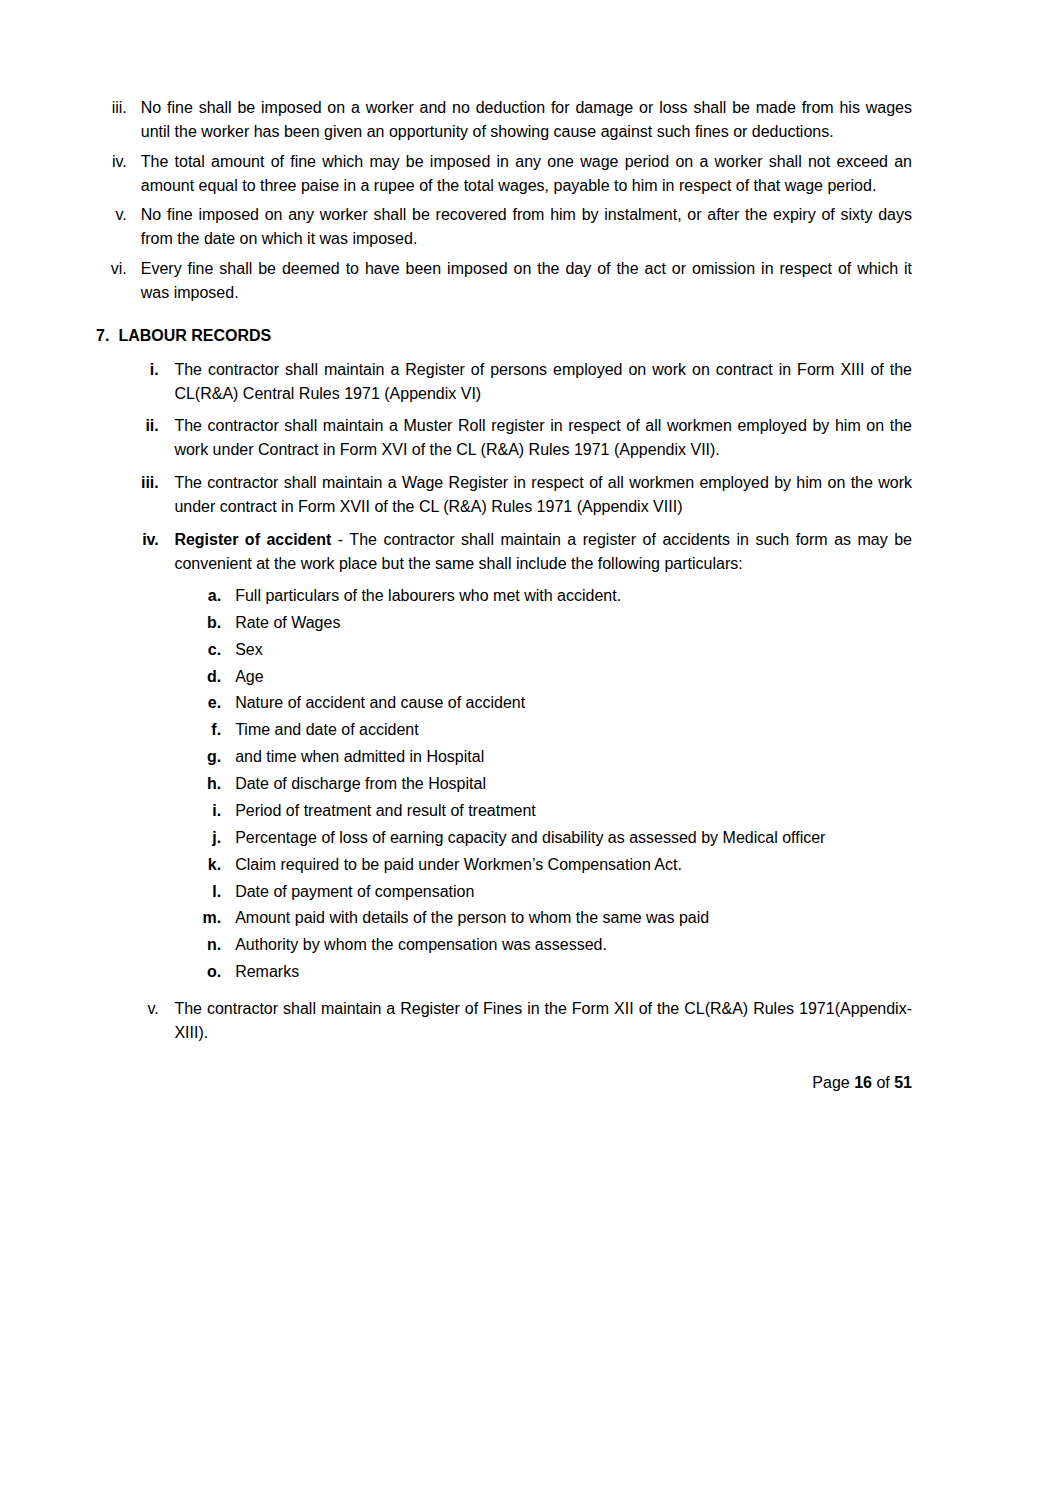No fine shall be imposed on a worker and no deduction for damage or loss shall be made from his wages until the worker has been given an opportunity of showing cause against such fines or deductions.
The total amount of fine which may be imposed in any one wage period on a worker shall not exceed an amount equal to three paise in a rupee of the total wages, payable to him in respect of that wage period.
No fine imposed on any worker shall be recovered from him by instalment, or after the expiry of sixty days from the date on which it was imposed.
Every fine shall be deemed to have been imposed on the day of the act or omission in respect of which it was imposed.
7. LABOUR RECORDS
The contractor shall maintain a Register of persons employed on work on contract in Form XIII of the CL(R&A) Central Rules 1971 (Appendix VI)
The contractor shall maintain a Muster Roll register in respect of all workmen employed by him on the work under Contract in Form XVI of the CL (R&A) Rules 1971 (Appendix VII).
The contractor shall maintain a Wage Register in respect of all workmen employed by him on the work under contract in Form XVII of the CL (R&A) Rules 1971 (Appendix VIII)
Register of accident - The contractor shall maintain a register of accidents in such form as may be convenient at the work place but the same shall include the following particulars:
Full particulars of the labourers who met with accident.
Rate of Wages
Sex
Age
Nature of accident and cause of accident
Time and date of accident
and time when admitted in Hospital
Date of discharge from the Hospital
Period of treatment and result of treatment
Percentage of loss of earning capacity and disability as assessed by Medical officer
Claim required to be paid under Workmen’s Compensation Act.
Date of payment of compensation
Amount paid with details of the person to whom the same was paid
Authority by whom the compensation was assessed.
Remarks
The contractor shall maintain a Register of Fines in the Form XII of the CL(R&A) Rules 1971(Appendix-XIII).
Page 16 of 51